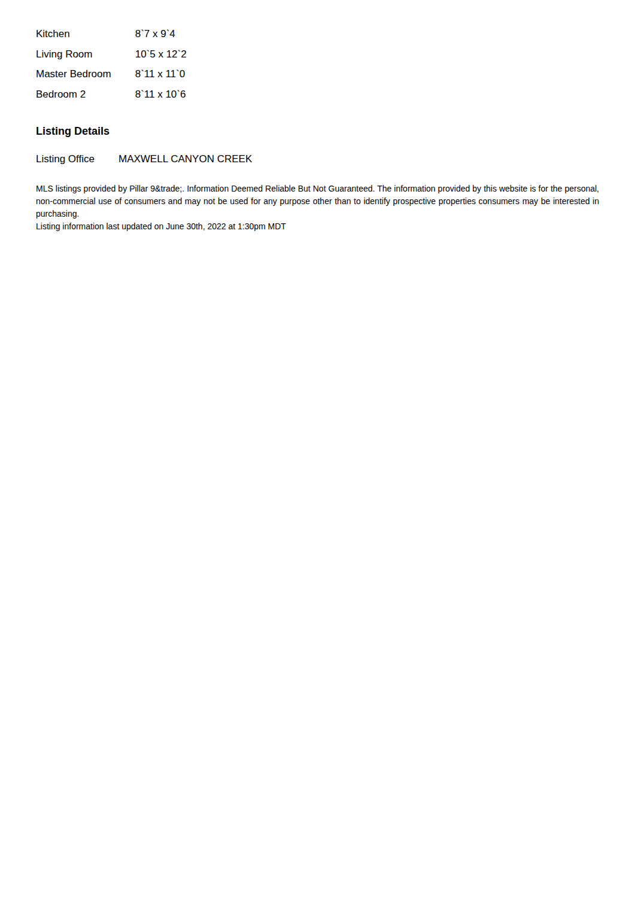| Kitchen | 8`7 x 9`4 |
| Living Room | 10`5 x 12`2 |
| Master Bedroom | 8`11 x 11`0 |
| Bedroom 2 | 8`11 x 10`6 |
Listing Details
| Listing Office | MAXWELL CANYON CREEK |
MLS listings provided by Pillar 9&trade;. Information Deemed Reliable But Not Guaranteed. The information provided by this website is for the personal, non-commercial use of consumers and may not be used for any purpose other than to identify prospective properties consumers may be interested in purchasing.
Listing information last updated on June 30th, 2022 at 1:30pm MDT